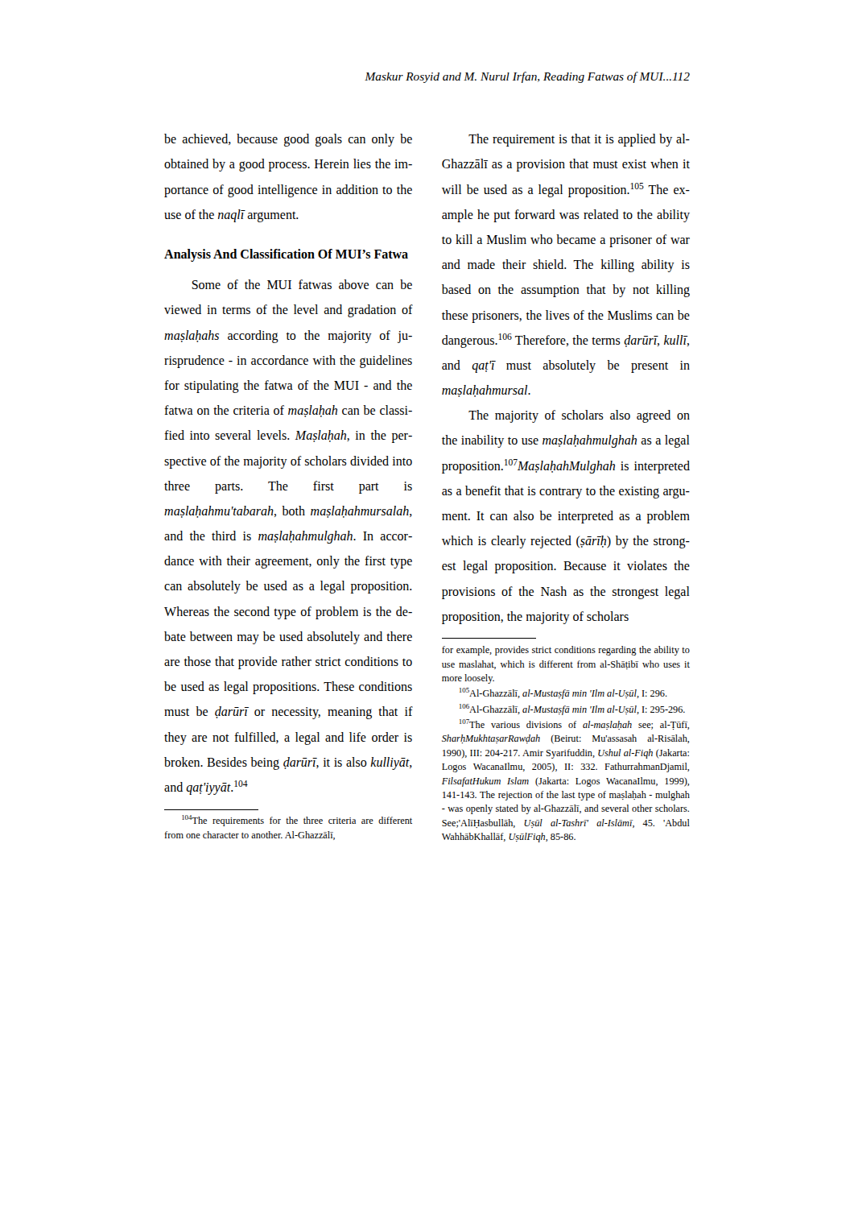Maskur Rosyid and M. Nurul Irfan, Reading Fatwas of MUI...112
be achieved, because good goals can only be obtained by a good process. Herein lies the importance of good intelligence in addition to the use of the naqlī argument.
Analysis And Classification Of MUI’s Fatwa
Some of the MUI fatwas above can be viewed in terms of the level and gradation of maṣlaḥahs according to the majority of jurisprudence - in accordance with the guidelines for stipulating the fatwa of the MUI - and the fatwa on the criteria of maṣlaḥah can be classified into several levels. Maṣlaḥah, in the perspective of the majority of scholars divided into three parts. The first part is maṣlaḥahmu'tabarah, both maṣlaḥahmursalah, and the third is maṣlaḥahmulghah. In accordance with their agreement, only the first type can absolutely be used as a legal proposition. Whereas the second type of problem is the debate between may be used absolutely and there are those that provide rather strict conditions to be used as legal propositions. These conditions must be ḍarūrī or necessity, meaning that if they are not fulfilled, a legal and life order is broken. Besides being ḍarūrī, it is also kulliyāt, and qaṭ'iyyāt.104
104The requirements for the three criteria are different from one character to another. Al-Ghazzālī,
The requirement is that it is applied by al-Ghazzālī as a provision that must exist when it will be used as a legal proposition.105 The example he put forward was related to the ability to kill a Muslim who became a prisoner of war and made their shield. The killing ability is based on the assumption that by not killing these prisoners, the lives of the Muslims can be dangerous.106 Therefore, the terms ḍarūrī, kullī, and qaṭ'ī must absolutely be present in maṣlaḥahmursal.
The majority of scholars also agreed on the inability to use maṣlaḥahmulghah as a legal proposition.107MaṣlaḥahMulghah is interpreted as a benefit that is contrary to the existing argument. It can also be interpreted as a problem which is clearly rejected (ṣārīḥ) by the strongest legal proposition. Because it violates the provisions of the Nash as the strongest legal proposition, the majority of scholars
for example, provides strict conditions regarding the ability to use maslahat, which is different from al-Shāṭibī who uses it more loosely.
105Al-Ghazzālī, al-Mustaṣfā min 'Ilm al-Uṣūl, I: 296.
106Al-Ghazzālī, al-Mustaṣfā min 'Ilm al-Uṣūl, I: 295-296.
107The various divisions of al-maṣlaḥah see; al-Ṭūfī, SharḥMukhtaṣarRawḍah (Beirut: Mu'assasah al-Risālah, 1990), III: 204-217. Amir Syarifuddin, Ushul al-Fiqh (Jakarta: Logos WacanaIlmu, 2005), II: 332. FathurrahmanDjamil, FilsafatHukum Islam (Jakarta: Logos WacanaIlmu, 1999), 141-143. The rejection of the last type of maṣlaḥah - mulghah - was openly stated by al-Ghazzālī, and several other scholars. See;'AlīḤasbullāh, Uṣūl al-Tashrī' al-Islāmī, 45. 'Abdul WahhābKhallāf, UṣūlFiqh, 85-86.